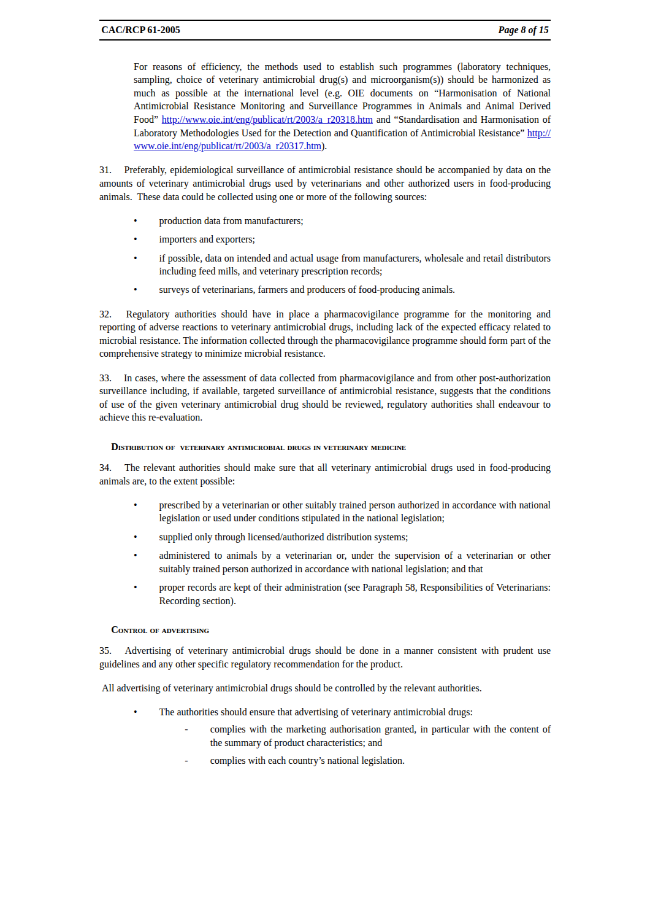CAC/RCP 61-2005 Page 8 of 15
For reasons of efficiency, the methods used to establish such programmes (laboratory techniques, sampling, choice of veterinary antimicrobial drug(s) and microorganism(s)) should be harmonized as much as possible at the international level (e.g. OIE documents on “Harmonisation of National Antimicrobial Resistance Monitoring and Surveillance Programmes in Animals and Animal Derived Food” http://www.oie.int/eng/publicat/rt/2003/a_r20318.htm and “Standardisation and Harmonisation of Laboratory Methodologies Used for the Detection and Quantification of Antimicrobial Resistance” http://www.oie.int/eng/publicat/rt/2003/a_r20317.htm).
31. Preferably, epidemiological surveillance of antimicrobial resistance should be accompanied by data on the amounts of veterinary antimicrobial drugs used by veterinarians and other authorized users in food-producing animals. These data could be collected using one or more of the following sources:
production data from manufacturers;
importers and exporters;
if possible, data on intended and actual usage from manufacturers, wholesale and retail distributors including feed mills, and veterinary prescription records;
surveys of veterinarians, farmers and producers of food-producing animals.
32. Regulatory authorities should have in place a pharmacovigilance programme for the monitoring and reporting of adverse reactions to veterinary antimicrobial drugs, including lack of the expected efficacy related to microbial resistance. The information collected through the pharmacovigilance programme should form part of the comprehensive strategy to minimize microbial resistance.
33. In cases, where the assessment of data collected from pharmacovigilance and from other post-authorization surveillance including, if available, targeted surveillance of antimicrobial resistance, suggests that the conditions of use of the given veterinary antimicrobial drug should be reviewed, regulatory authorities shall endeavour to achieve this re-evaluation.
Distribution of veterinary antimicrobial drugs in veterinary medicine
34. The relevant authorities should make sure that all veterinary antimicrobial drugs used in food-producing animals are, to the extent possible:
prescribed by a veterinarian or other suitably trained person authorized in accordance with national legislation or used under conditions stipulated in the national legislation;
supplied only through licensed/authorized distribution systems;
administered to animals by a veterinarian or, under the supervision of a veterinarian or other suitably trained person authorized in accordance with national legislation; and that
proper records are kept of their administration (see Paragraph 58, Responsibilities of Veterinarians: Recording section).
Control of advertising
35. Advertising of veterinary antimicrobial drugs should be done in a manner consistent with prudent use guidelines and any other specific regulatory recommendation for the product.
All advertising of veterinary antimicrobial drugs should be controlled by the relevant authorities.
The authorities should ensure that advertising of veterinary antimicrobial drugs:
complies with the marketing authorisation granted, in particular with the content of the summary of product characteristics; and
complies with each country’s national legislation.